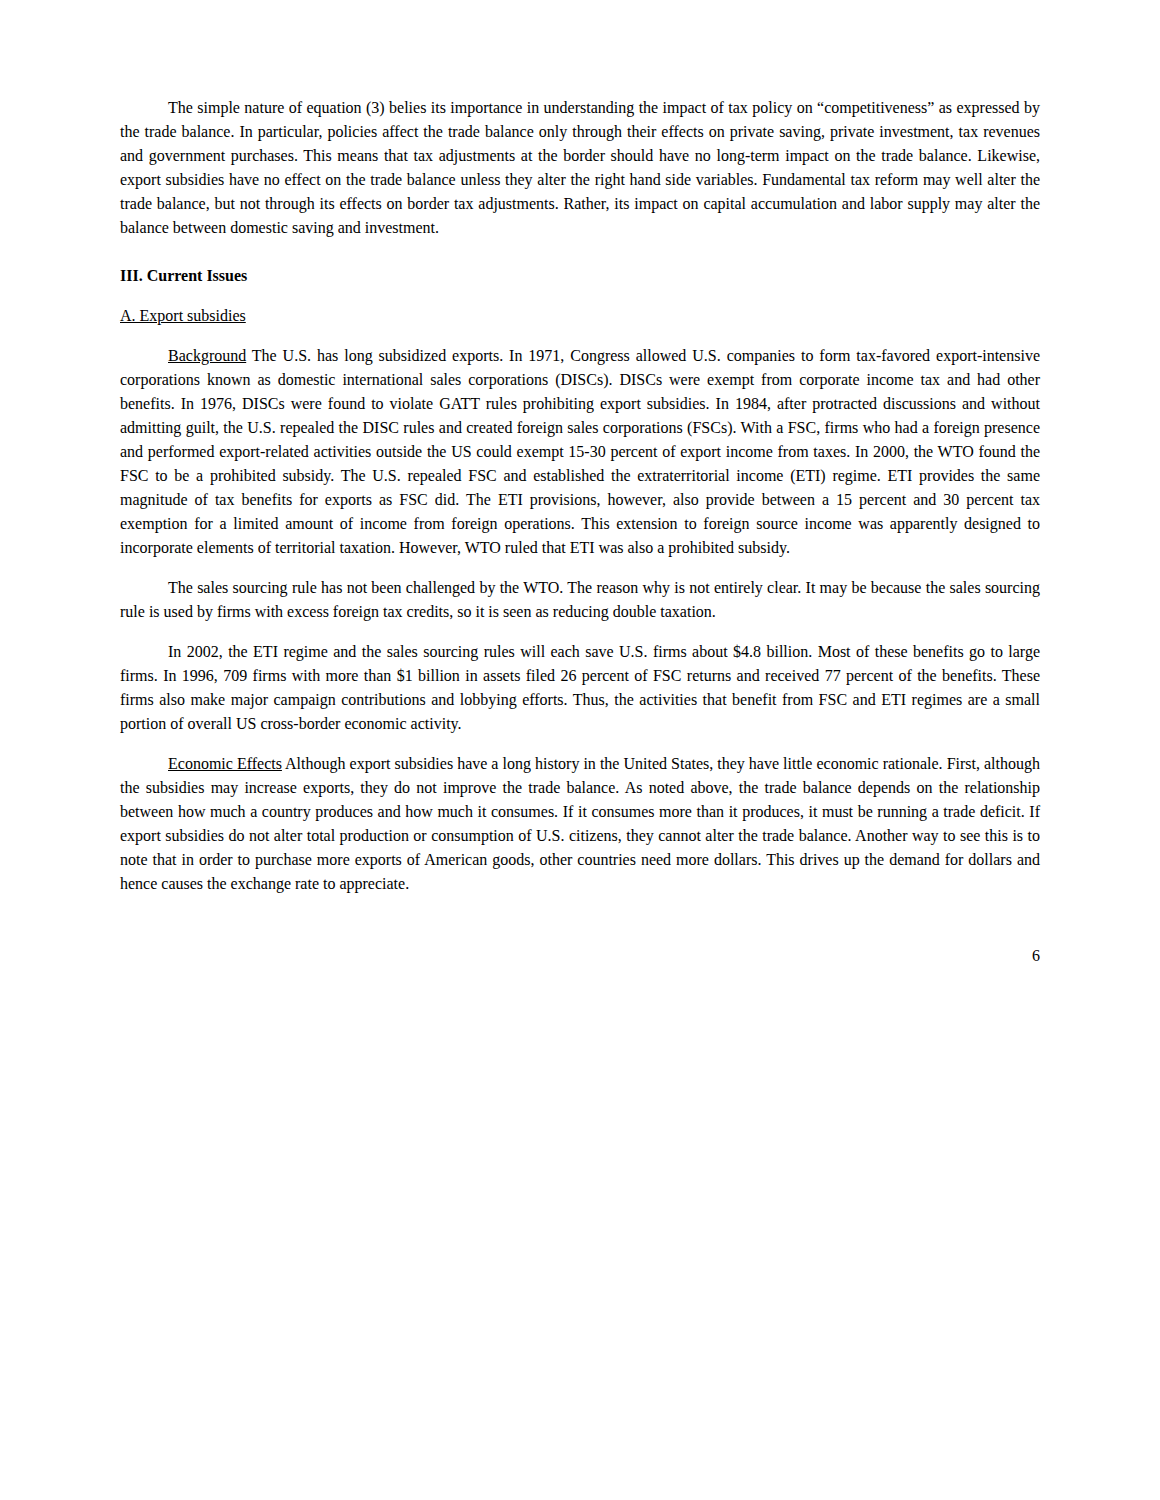The simple nature of equation (3) belies its importance in understanding the impact of tax policy on “competitiveness” as expressed by the trade balance. In particular, policies affect the trade balance only through their effects on private saving, private investment, tax revenues and government purchases. This means that tax adjustments at the border should have no long-term impact on the trade balance. Likewise, export subsidies have no effect on the trade balance unless they alter the right hand side variables. Fundamental tax reform may well alter the trade balance, but not through its effects on border tax adjustments. Rather, its impact on capital accumulation and labor supply may alter the balance between domestic saving and investment.
III. Current Issues
A. Export subsidies
Background The U.S. has long subsidized exports. In 1971, Congress allowed U.S. companies to form tax-favored export-intensive corporations known as domestic international sales corporations (DISCs). DISCs were exempt from corporate income tax and had other benefits. In 1976, DISCs were found to violate GATT rules prohibiting export subsidies. In 1984, after protracted discussions and without admitting guilt, the U.S. repealed the DISC rules and created foreign sales corporations (FSCs). With a FSC, firms who had a foreign presence and performed export-related activities outside the US could exempt 15-30 percent of export income from taxes. In 2000, the WTO found the FSC to be a prohibited subsidy. The U.S. repealed FSC and established the extraterritorial income (ETI) regime. ETI provides the same magnitude of tax benefits for exports as FSC did. The ETI provisions, however, also provide between a 15 percent and 30 percent tax exemption for a limited amount of income from foreign operations. This extension to foreign source income was apparently designed to incorporate elements of territorial taxation. However, WTO ruled that ETI was also a prohibited subsidy.
The sales sourcing rule has not been challenged by the WTO. The reason why is not entirely clear. It may be because the sales sourcing rule is used by firms with excess foreign tax credits, so it is seen as reducing double taxation.
In 2002, the ETI regime and the sales sourcing rules will each save U.S. firms about $4.8 billion. Most of these benefits go to large firms. In 1996, 709 firms with more than $1 billion in assets filed 26 percent of FSC returns and received 77 percent of the benefits. These firms also make major campaign contributions and lobbying efforts. Thus, the activities that benefit from FSC and ETI regimes are a small portion of overall US cross-border economic activity.
Economic Effects Although export subsidies have a long history in the United States, they have little economic rationale. First, although the subsidies may increase exports, they do not improve the trade balance. As noted above, the trade balance depends on the relationship between how much a country produces and how much it consumes. If it consumes more than it produces, it must be running a trade deficit. If export subsidies do not alter total production or consumption of U.S. citizens, they cannot alter the trade balance. Another way to see this is to note that in order to purchase more exports of American goods, other countries need more dollars. This drives up the demand for dollars and hence causes the exchange rate to appreciate.
6